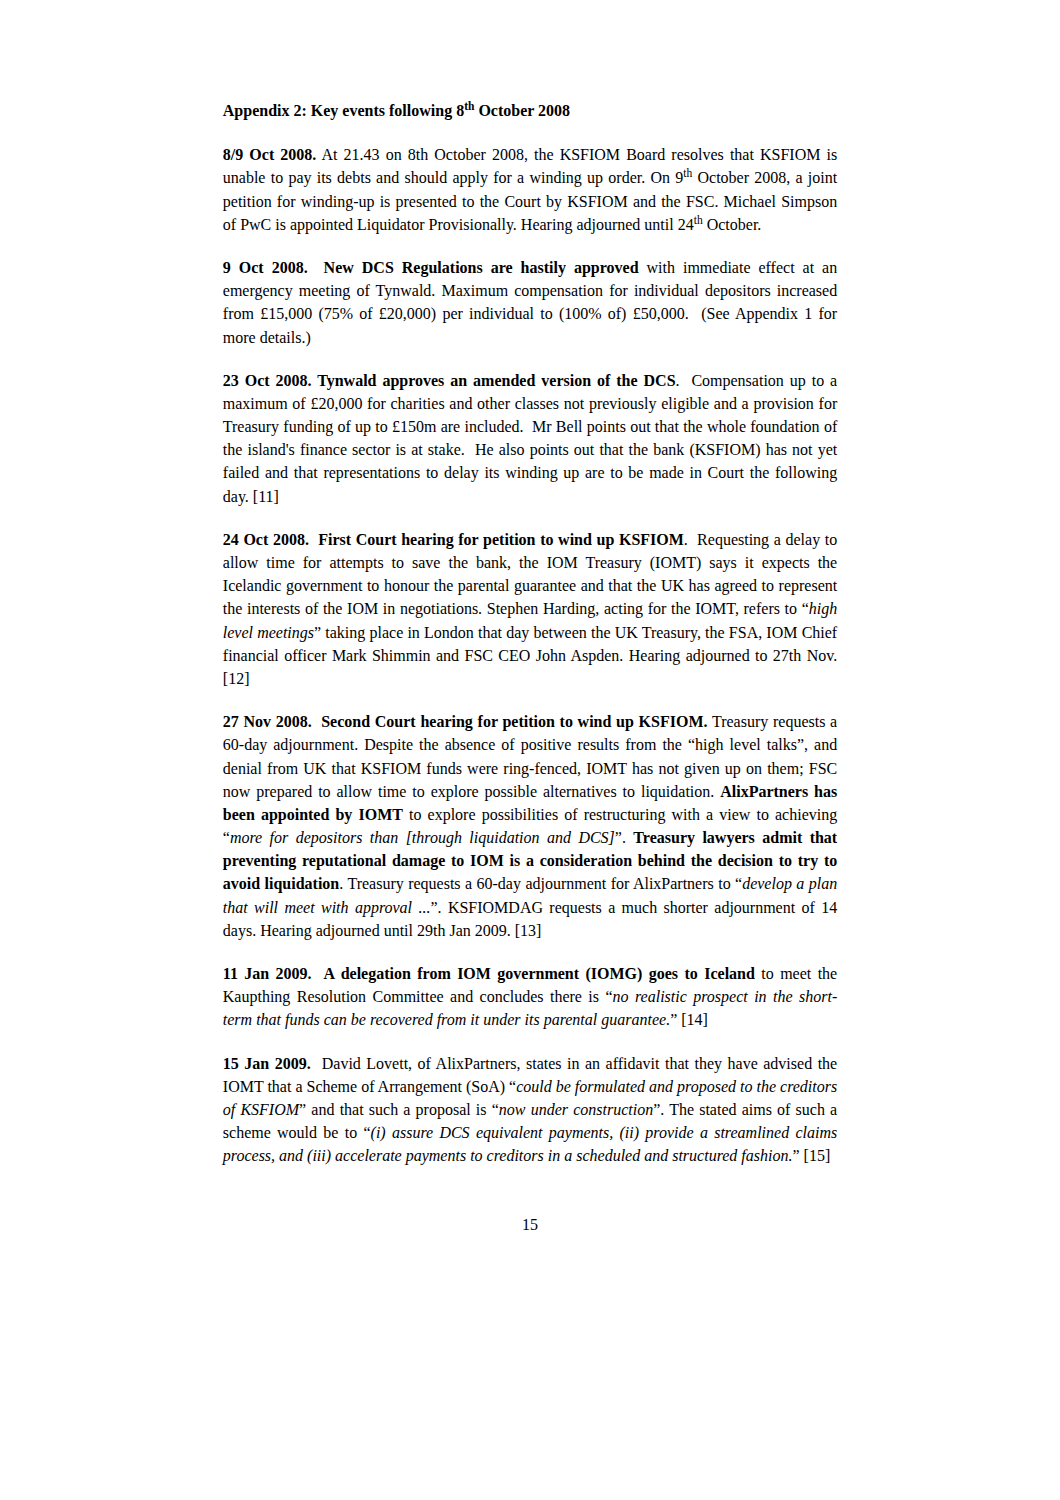Appendix 2: Key events following 8th October 2008
8/9 Oct 2008. At 21.43 on 8th October 2008, the KSFIOM Board resolves that KSFIOM is unable to pay its debts and should apply for a winding up order. On 9th October 2008, a joint petition for winding-up is presented to the Court by KSFIOM and the FSC. Michael Simpson of PwC is appointed Liquidator Provisionally. Hearing adjourned until 24th October.
9 Oct 2008. New DCS Regulations are hastily approved with immediate effect at an emergency meeting of Tynwald. Maximum compensation for individual depositors increased from £15,000 (75% of £20,000) per individual to (100% of) £50,000. (See Appendix 1 for more details.)
23 Oct 2008. Tynwald approves an amended version of the DCS. Compensation up to a maximum of £20,000 for charities and other classes not previously eligible and a provision for Treasury funding of up to £150m are included. Mr Bell points out that the whole foundation of the island's finance sector is at stake. He also points out that the bank (KSFIOM) has not yet failed and that representations to delay its winding up are to be made in Court the following day. [11]
24 Oct 2008. First Court hearing for petition to wind up KSFIOM. Requesting a delay to allow time for attempts to save the bank, the IOM Treasury (IOMT) says it expects the Icelandic government to honour the parental guarantee and that the UK has agreed to represent the interests of the IOM in negotiations. Stephen Harding, acting for the IOMT, refers to “high level meetings” taking place in London that day between the UK Treasury, the FSA, IOM Chief financial officer Mark Shimmin and FSC CEO John Aspden. Hearing adjourned to 27th Nov. [12]
27 Nov 2008. Second Court hearing for petition to wind up KSFIOM. Treasury requests a 60-day adjournment. Despite the absence of positive results from the “high level talks”, and denial from UK that KSFIOM funds were ring-fenced, IOMT has not given up on them; FSC now prepared to allow time to explore possible alternatives to liquidation. AlixPartners has been appointed by IOMT to explore possibilities of restructuring with a view to achieving “more for depositors than [through liquidation and DCS]”. Treasury lawyers admit that preventing reputational damage to IOM is a consideration behind the decision to try to avoid liquidation. Treasury requests a 60-day adjournment for AlixPartners to “develop a plan that will meet with approval ...”. KSFIOMDAG requests a much shorter adjournment of 14 days. Hearing adjourned until 29th Jan 2009. [13]
11 Jan 2009. A delegation from IOM government (IOMG) goes to Iceland to meet the Kaupthing Resolution Committee and concludes there is “no realistic prospect in the short-term that funds can be recovered from it under its parental guarantee.” [14]
15 Jan 2009. David Lovett, of AlixPartners, states in an affidavit that they have advised the IOMT that a Scheme of Arrangement (SoA) “could be formulated and proposed to the creditors of KSFIOM” and that such a proposal is “now under construction”. The stated aims of such a scheme would be to “(i) assure DCS equivalent payments, (ii) provide a streamlined claims process, and (iii) accelerate payments to creditors in a scheduled and structured fashion.” [15]
15